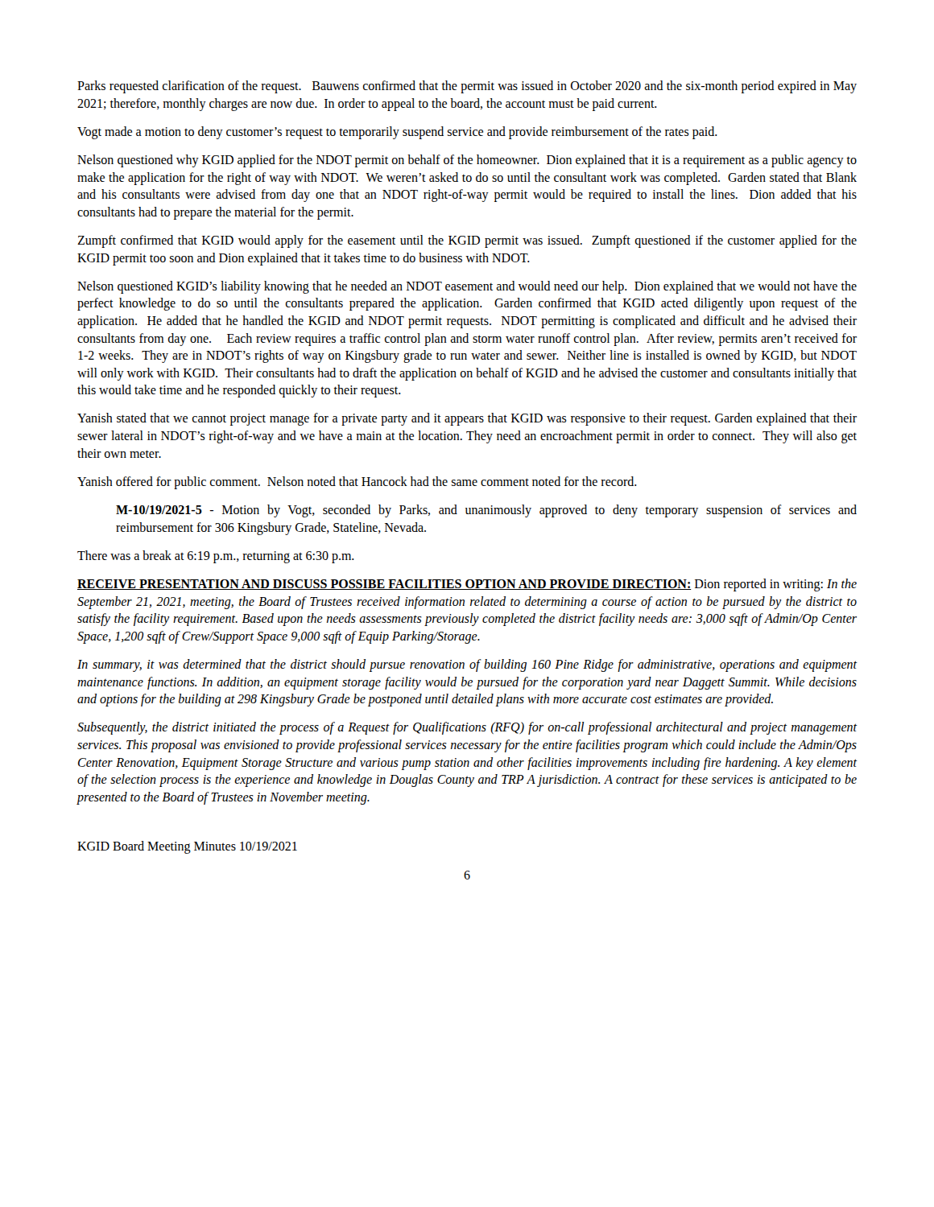Parks requested clarification of the request. Bauwens confirmed that the permit was issued in October 2020 and the six-month period expired in May 2021; therefore, monthly charges are now due. In order to appeal to the board, the account must be paid current.
Vogt made a motion to deny customer’s request to temporarily suspend service and provide reimbursement of the rates paid.
Nelson questioned why KGID applied for the NDOT permit on behalf of the homeowner. Dion explained that it is a requirement as a public agency to make the application for the right of way with NDOT. We weren’t asked to do so until the consultant work was completed. Garden stated that Blank and his consultants were advised from day one that an NDOT right-of-way permit would be required to install the lines. Dion added that his consultants had to prepare the material for the permit.
Zumpft confirmed that KGID would apply for the easement until the KGID permit was issued. Zumpft questioned if the customer applied for the KGID permit too soon and Dion explained that it takes time to do business with NDOT.
Nelson questioned KGID’s liability knowing that he needed an NDOT easement and would need our help. Dion explained that we would not have the perfect knowledge to do so until the consultants prepared the application. Garden confirmed that KGID acted diligently upon request of the application. He added that he handled the KGID and NDOT permit requests. NDOT permitting is complicated and difficult and he advised their consultants from day one. Each review requires a traffic control plan and storm water runoff control plan. After review, permits aren’t received for 1-2 weeks. They are in NDOT’s rights of way on Kingsbury grade to run water and sewer. Neither line is installed is owned by KGID, but NDOT will only work with KGID. Their consultants had to draft the application on behalf of KGID and he advised the customer and consultants initially that this would take time and he responded quickly to their request.
Yanish stated that we cannot project manage for a private party and it appears that KGID was responsive to their request. Garden explained that their sewer lateral in NDOT’s right-of-way and we have a main at the location. They need an encroachment permit in order to connect. They will also get their own meter.
Yanish offered for public comment. Nelson noted that Hancock had the same comment noted for the record.
M-10/19/2021-5 - Motion by Vogt, seconded by Parks, and unanimously approved to deny temporary suspension of services and reimbursement for 306 Kingsbury Grade, Stateline, Nevada.
There was a break at 6:19 p.m., returning at 6:30 p.m.
RECEIVE PRESENTATION AND DISCUSS POSSIBE FACILITIES OPTION AND PROVIDE DIRECTION: Dion reported in writing: In the September 21, 2021, meeting, the Board of Trustees received information related to determining a course of action to be pursued by the district to satisfy the facility requirement. Based upon the needs assessments previously completed the district facility needs are: 3,000 sqft of Admin/Op Center Space, 1,200 sqft of Crew/Support Space 9,000 sqft of Equip Parking/Storage.
In summary, it was determined that the district should pursue renovation of building 160 Pine Ridge for administrative, operations and equipment maintenance functions. In addition, an equipment storage facility would be pursued for the corporation yard near Daggett Summit. While decisions and options for the building at 298 Kingsbury Grade be postponed until detailed plans with more accurate cost estimates are provided.
Subsequently, the district initiated the process of a Request for Qualifications (RFQ) for on-call professional architectural and project management services. This proposal was envisioned to provide professional services necessary for the entire facilities program which could include the Admin/Ops Center Renovation, Equipment Storage Structure and various pump station and other facilities improvements including fire hardening. A key element of the selection process is the experience and knowledge in Douglas County and TRP A jurisdiction. A contract for these services is anticipated to be presented to the Board of Trustees in November meeting.
KGID Board Meeting Minutes 10/19/2021
6